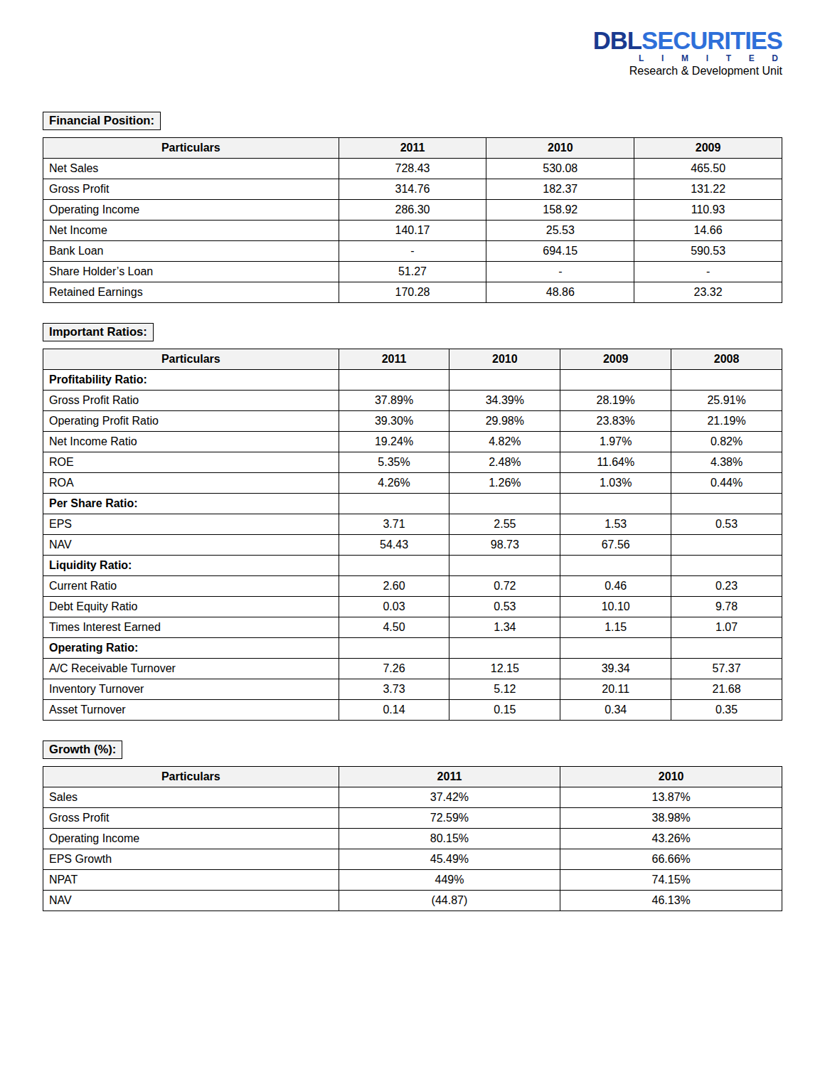DBL SECURITIES
L I M I T E D
Research & Development Unit
Financial Position:
| Particulars | 2011 | 2010 | 2009 |
| --- | --- | --- | --- |
| Net Sales | 728.43 | 530.08 | 465.50 |
| Gross Profit | 314.76 | 182.37 | 131.22 |
| Operating Income | 286.30 | 158.92 | 110.93 |
| Net Income | 140.17 | 25.53 | 14.66 |
| Bank Loan | - | 694.15 | 590.53 |
| Share Holder’s Loan | 51.27 | - | - |
| Retained Earnings | 170.28 | 48.86 | 23.32 |
Important Ratios:
| Particulars | 2011 | 2010 | 2009 | 2008 |
| --- | --- | --- | --- | --- |
| Profitability Ratio: | | | | |
| Gross Profit Ratio | 37.89% | 34.39% | 28.19% | 25.91% |
| Operating Profit Ratio | 39.30% | 29.98% | 23.83% | 21.19% |
| Net Income Ratio | 19.24% | 4.82% | 1.97% | 0.82% |
| ROE | 5.35% | 2.48% | 11.64% | 4.38% |
| ROA | 4.26% | 1.26% | 1.03% | 0.44% |
| Per Share Ratio: | | | | |
| EPS | 3.71 | 2.55 | 1.53 | 0.53 |
| NAV | 54.43 | 98.73 | 67.56 | |
| Liquidity Ratio: | | | | |
| Current Ratio | 2.60 | 0.72 | 0.46 | 0.23 |
| Debt Equity Ratio | 0.03 | 0.53 | 10.10 | 9.78 |
| Times Interest Earned | 4.50 | 1.34 | 1.15 | 1.07 |
| Operating Ratio: | | | | |
| A/C Receivable Turnover | 7.26 | 12.15 | 39.34 | 57.37 |
| Inventory Turnover | 3.73 | 5.12 | 20.11 | 21.68 |
| Asset Turnover | 0.14 | 0.15 | 0.34 | 0.35 |
Growth (%):
| Particulars | 2011 | 2010 |
| --- | --- | --- |
| Sales | 37.42% | 13.87% |
| Gross Profit | 72.59% | 38.98% |
| Operating Income | 80.15% | 43.26% |
| EPS Growth | 45.49% | 66.66% |
| NPAT | 449% | 74.15% |
| NAV | (44.87) | 46.13% |